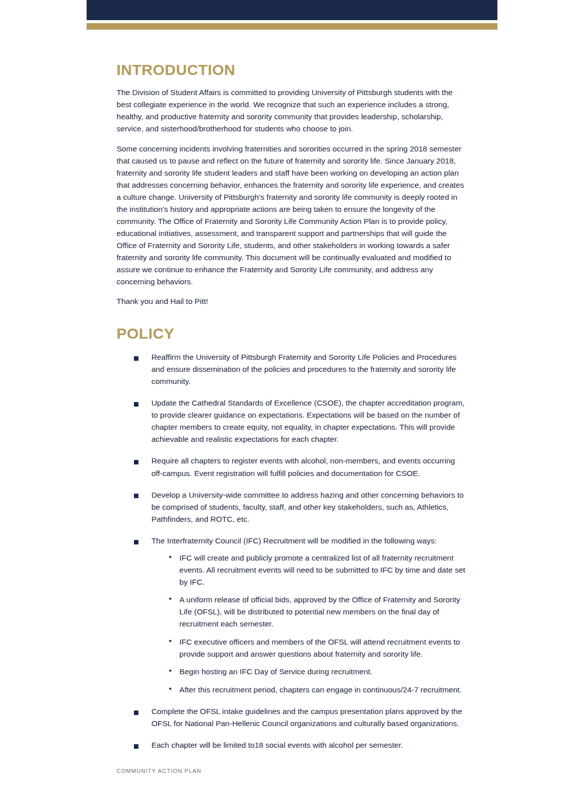INTRODUCTION
The Division of Student Affairs is committed to providing University of Pittsburgh students with the best collegiate experience in the world. We recognize that such an experience includes a strong, healthy, and productive fraternity and sorority community that provides leadership, scholarship, service, and sisterhood/brotherhood for students who choose to join.
Some concerning incidents involving fraternities and sororities occurred in the spring 2018 semester that caused us to pause and reflect on the future of fraternity and sorority life. Since January 2018, fraternity and sorority life student leaders and staff have been working on developing an action plan that addresses concerning behavior, enhances the fraternity and sorority life experience, and creates a culture change. University of Pittsburgh’s fraternity and sorority life community is deeply rooted in the institution’s history and appropriate actions are being taken to ensure the longevity of the community. The Office of Fraternity and Sorority Life Community Action Plan is to provide policy, educational initiatives, assessment, and transparent support and partnerships that will guide the Office of Fraternity and Sorority Life, students, and other stakeholders in working towards a safer fraternity and sorority life community. This document will be continually evaluated and modified to assure we continue to enhance the Fraternity and Sorority Life community, and address any concerning behaviors.
Thank you and Hail to Pitt!
POLICY
Reaffirm the University of Pittsburgh Fraternity and Sorority Life Policies and Procedures and ensure dissemination of the policies and procedures to the fraternity and sorority life community.
Update the Cathedral Standards of Excellence (CSOE), the chapter accreditation program, to provide clearer guidance on expectations. Expectations will be based on the number of chapter members to create equity, not equality, in chapter expectations. This will provide achievable and realistic expectations for each chapter.
Require all chapters to register events with alcohol, non-members, and events occurring off-campus. Event registration will fulfill policies and documentation for CSOE.
Develop a University-wide committee to address hazing and other concerning behaviors to be comprised of students, faculty, staff, and other key stakeholders, such as, Athletics, Pathfinders, and ROTC, etc.
The Interfraternity Council (IFC) Recruitment will be modified in the following ways:
IFC will create and publicly promote a centralized list of all fraternity recruitment events. All recruitment events will need to be submitted to IFC by time and date set by IFC.
A uniform release of official bids, approved by the Office of Fraternity and Sorority Life (OFSL), will be distributed to potential new members on the final day of recruitment each semester.
IFC executive officers and members of the OFSL will attend recruitment events to provide support and answer questions about fraternity and sorority life.
Begin hosting an IFC Day of Service during recruitment.
After this recruitment period, chapters can engage in continuous/24-7 recruitment.
Complete the OFSL intake guidelines and the campus presentation plans approved by the OFSL for National Pan-Hellenic Council organizations and culturally based organizations.
Each chapter will be limited to18 social events with alcohol per semester.
Community Action Plan